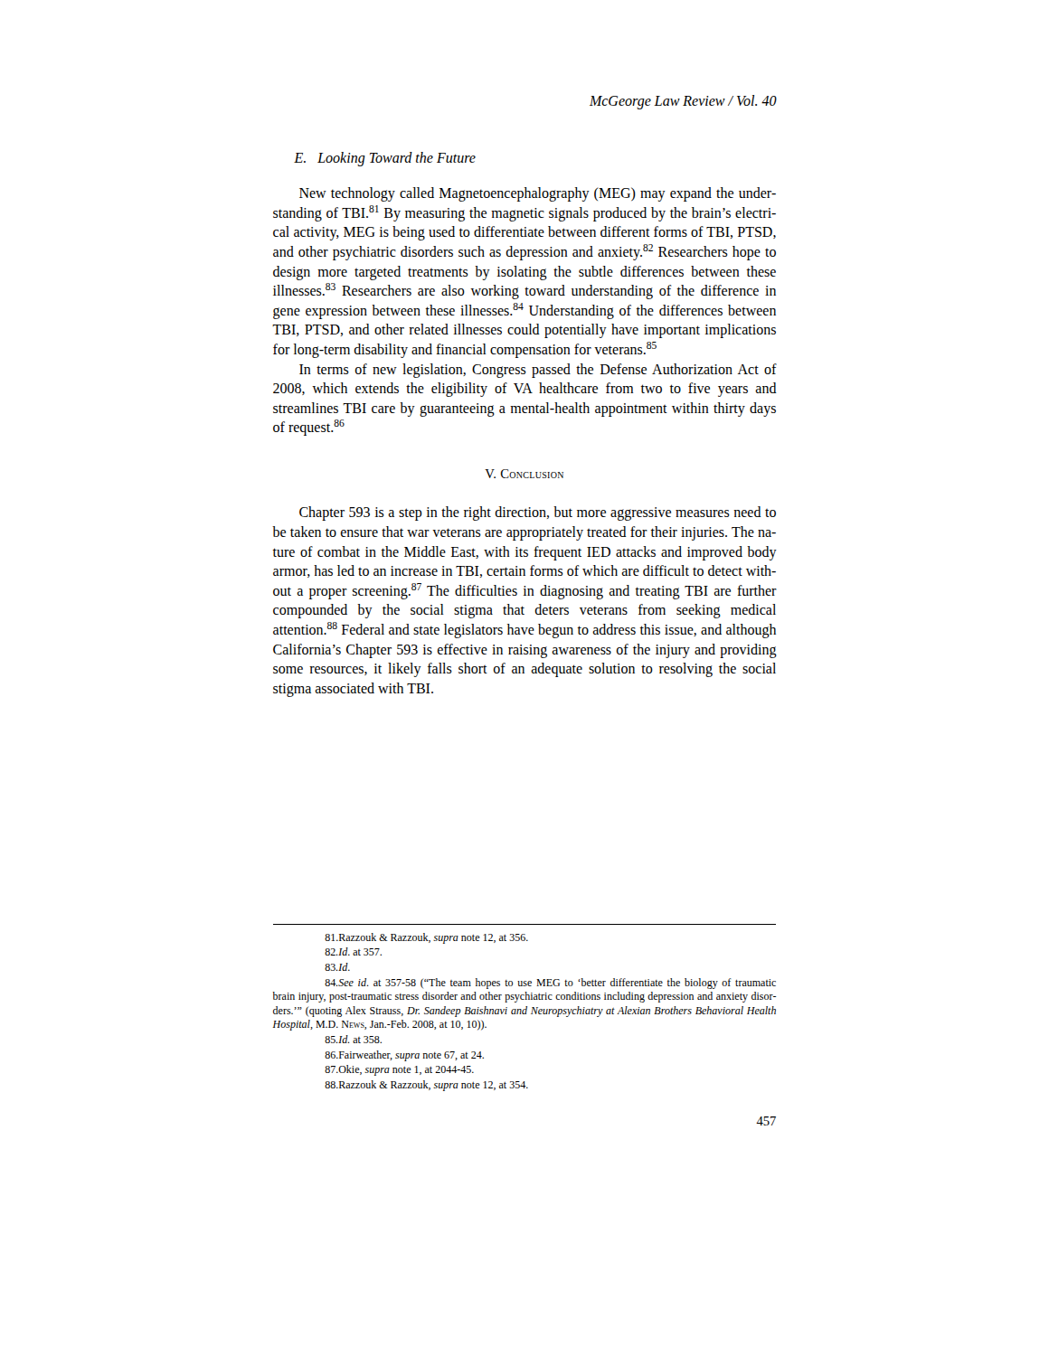McGeorge Law Review / Vol. 40
E. Looking Toward the Future
New technology called Magnetoencephalography (MEG) may expand the understanding of TBI.81 By measuring the magnetic signals produced by the brain’s electrical activity, MEG is being used to differentiate between different forms of TBI, PTSD, and other psychiatric disorders such as depression and anxiety.82 Researchers hope to design more targeted treatments by isolating the subtle differences between these illnesses.83 Researchers are also working toward understanding of the difference in gene expression between these illnesses.84 Understanding of the differences between TBI, PTSD, and other related illnesses could potentially have important implications for long-term disability and financial compensation for veterans.85
In terms of new legislation, Congress passed the Defense Authorization Act of 2008, which extends the eligibility of VA healthcare from two to five years and streamlines TBI care by guaranteeing a mental-health appointment within thirty days of request.86
V. Conclusion
Chapter 593 is a step in the right direction, but more aggressive measures need to be taken to ensure that war veterans are appropriately treated for their injuries. The nature of combat in the Middle East, with its frequent IED attacks and improved body armor, has led to an increase in TBI, certain forms of which are difficult to detect without a proper screening.87 The difficulties in diagnosing and treating TBI are further compounded by the social stigma that deters veterans from seeking medical attention.88 Federal and state legislators have begun to address this issue, and although California’s Chapter 593 is effective in raising awareness of the injury and providing some resources, it likely falls short of an adequate solution to resolving the social stigma associated with TBI.
81. Razzouk & Razzouk, supra note 12, at 356.
82. Id. at 357.
83. Id.
84. See id. at 357-58 (“The team hopes to use MEG to ‘better differentiate the biology of traumatic brain injury, post-traumatic stress disorder and other psychiatric conditions including depression and anxiety disorders.’” (quoting Alex Strauss, Dr. Sandeep Baishnavi and Neuropsychiatry at Alexian Brothers Behavioral Health Hospital, M.D. News, Jan.-Feb. 2008, at 10, 10)).
85. Id. at 358.
86. Fairweather, supra note 67, at 24.
87. Okie, supra note 1, at 2044-45.
88. Razzouk & Razzouk, supra note 12, at 354.
457